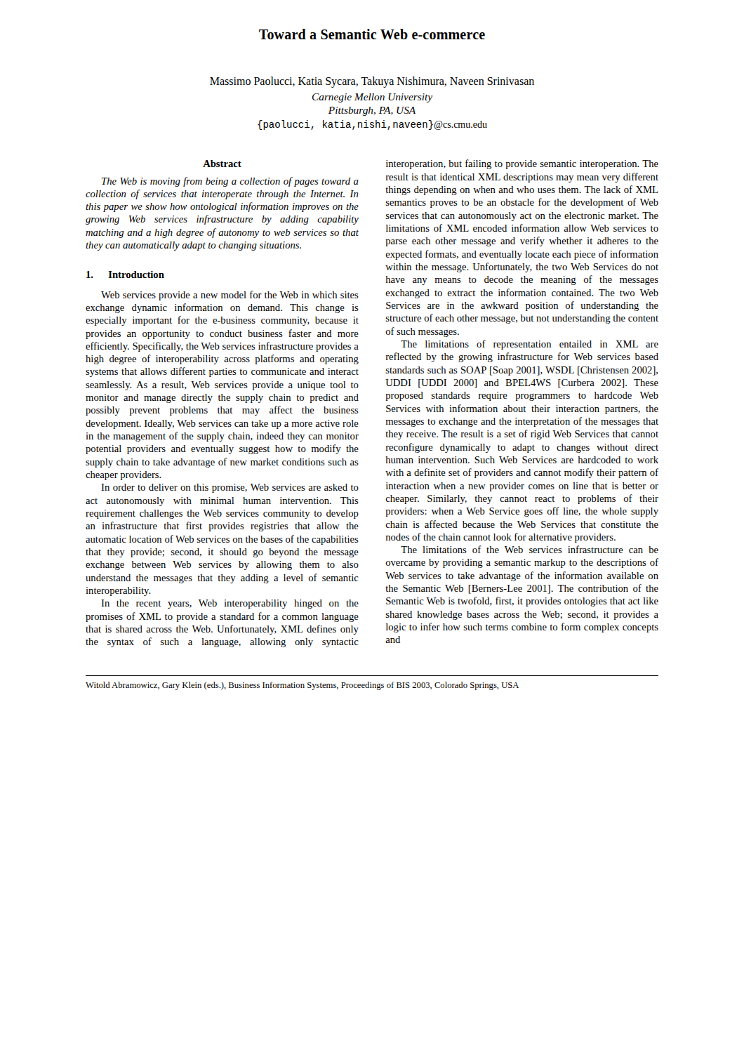Toward a Semantic Web e-commerce
Massimo Paolucci, Katia Sycara, Takuya Nishimura, Naveen Srinivasan
Carnegie Mellon University
Pittsburgh, PA, USA
{paolucci, katia,nishi,naveen}@cs.cmu.edu
Abstract
The Web is moving from being a collection of pages toward a collection of services that interoperate through the Internet. In this paper we show how ontological information improves on the growing Web services infrastructure by adding capability matching and a high degree of autonomy to web services so that they can automatically adapt to changing situations.
1. Introduction
Web services provide a new model for the Web in which sites exchange dynamic information on demand. This change is especially important for the e-business community, because it provides an opportunity to conduct business faster and more efficiently. Specifically, the Web services infrastructure provides a high degree of interoperability across platforms and operating systems that allows different parties to communicate and interact seamlessly. As a result, Web services provide a unique tool to monitor and manage directly the supply chain to predict and possibly prevent problems that may affect the business development. Ideally, Web services can take up a more active role in the management of the supply chain, indeed they can monitor potential providers and eventually suggest how to modify the supply chain to take advantage of new market conditions such as cheaper providers.
In order to deliver on this promise, Web services are asked to act autonomously with minimal human intervention. This requirement challenges the Web services community to develop an infrastructure that first provides registries that allow the automatic location of Web services on the bases of the capabilities that they provide; second, it should go beyond the message exchange between Web services by allowing them to also understand the messages that they adding a level of semantic interoperability.
In the recent years, Web interoperability hinged on the promises of XML to provide a standard for a common language that is shared across the Web. Unfortunately, XML defines only the syntax of such a language, allowing only syntactic interoperation, but failing to provide semantic interoperation. The result is that identical XML descriptions may mean very different things depending on when and who uses them. The lack of XML semantics proves to be an obstacle for the development of Web services that can autonomously act on the electronic market. The limitations of XML encoded information allow Web services to parse each other message and verify whether it adheres to the expected formats, and eventually locate each piece of information within the message. Unfortunately, the two Web Services do not have any means to decode the meaning of the messages exchanged to extract the information contained. The two Web Services are in the awkward position of understanding the structure of each other message, but not understanding the content of such messages.
The limitations of representation entailed in XML are reflected by the growing infrastructure for Web services based standards such as SOAP [Soap 2001], WSDL [Christensen 2002], UDDI [UDDI 2000] and BPEL4WS [Curbera 2002]. These proposed standards require programmers to hardcode Web Services with information about their interaction partners, the messages to exchange and the interpretation of the messages that they receive. The result is a set of rigid Web Services that cannot reconfigure dynamically to adapt to changes without direct human intervention. Such Web Services are hardcoded to work with a definite set of providers and cannot modify their pattern of interaction when a new provider comes on line that is better or cheaper. Similarly, they cannot react to problems of their providers: when a Web Service goes off line, the whole supply chain is affected because the Web Services that constitute the nodes of the chain cannot look for alternative providers.
The limitations of the Web services infrastructure can be overcame by providing a semantic markup to the descriptions of Web services to take advantage of the information available on the Semantic Web [Berners-Lee 2001]. The contribution of the Semantic Web is twofold, first, it provides ontologies that act like shared knowledge bases across the Web; second, it provides a logic to infer how such terms combine to form complex concepts and
Witold Abramowicz, Gary Klein (eds.), Business Information Systems, Proceedings of BIS 2003, Colorado Springs, USA